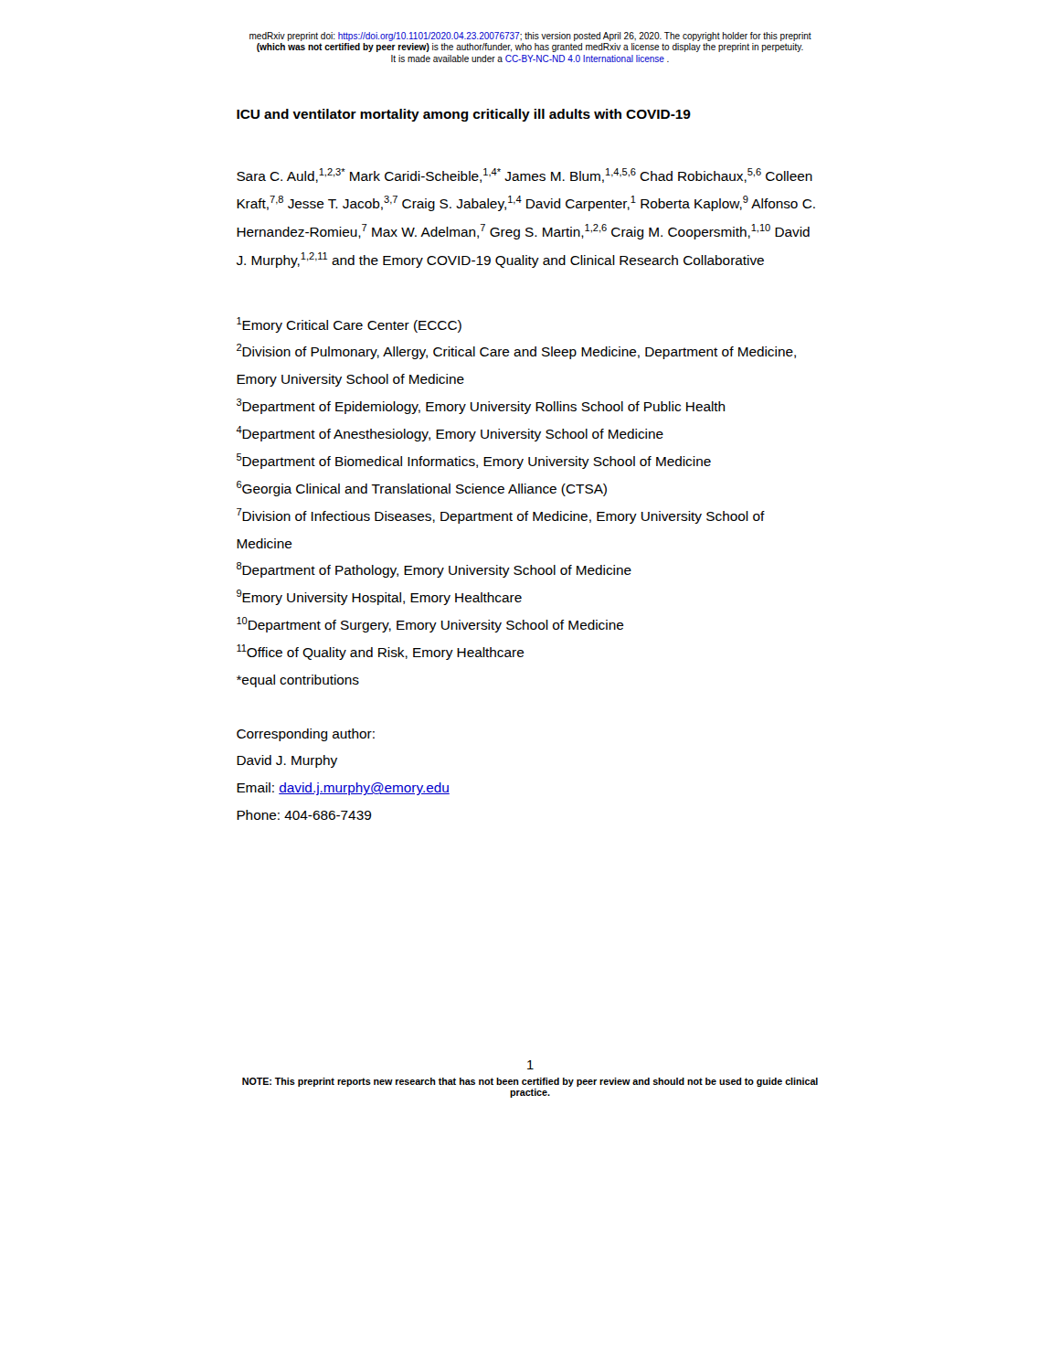medRxiv preprint doi: https://doi.org/10.1101/2020.04.23.20076737; this version posted April 26, 2020. The copyright holder for this preprint
(which was not certified by peer review) is the author/funder, who has granted medRxiv a license to display the preprint in perpetuity.
It is made available under a CC-BY-NC-ND 4.0 International license .
ICU and ventilator mortality among critically ill adults with COVID-19
Sara C. Auld,1,2,3* Mark Caridi-Scheible,1,4* James M. Blum,1,4,5,6 Chad Robichaux,5,6 Colleen Kraft,7,8 Jesse T. Jacob,3,7 Craig S. Jabaley,1,4 David Carpenter,1 Roberta Kaplow,9 Alfonso C. Hernandez-Romieu,7 Max W. Adelman,7 Greg S. Martin,1,2,6 Craig M. Coopersmith,1,10 David J. Murphy,1,2,11 and the Emory COVID-19 Quality and Clinical Research Collaborative
1Emory Critical Care Center (ECCC)
2Division of Pulmonary, Allergy, Critical Care and Sleep Medicine, Department of Medicine, Emory University School of Medicine
3Department of Epidemiology, Emory University Rollins School of Public Health
4Department of Anesthesiology, Emory University School of Medicine
5Department of Biomedical Informatics, Emory University School of Medicine
6Georgia Clinical and Translational Science Alliance (CTSA)
7Division of Infectious Diseases, Department of Medicine, Emory University School of Medicine
8Department of Pathology, Emory University School of Medicine
9Emory University Hospital, Emory Healthcare
10Department of Surgery, Emory University School of Medicine
11Office of Quality and Risk, Emory Healthcare
*equal contributions
Corresponding author:
David J. Murphy
Email: david.j.murphy@emory.edu
Phone: 404-686-7439
1
NOTE: This preprint reports new research that has not been certified by peer review and should not be used to guide clinical practice.